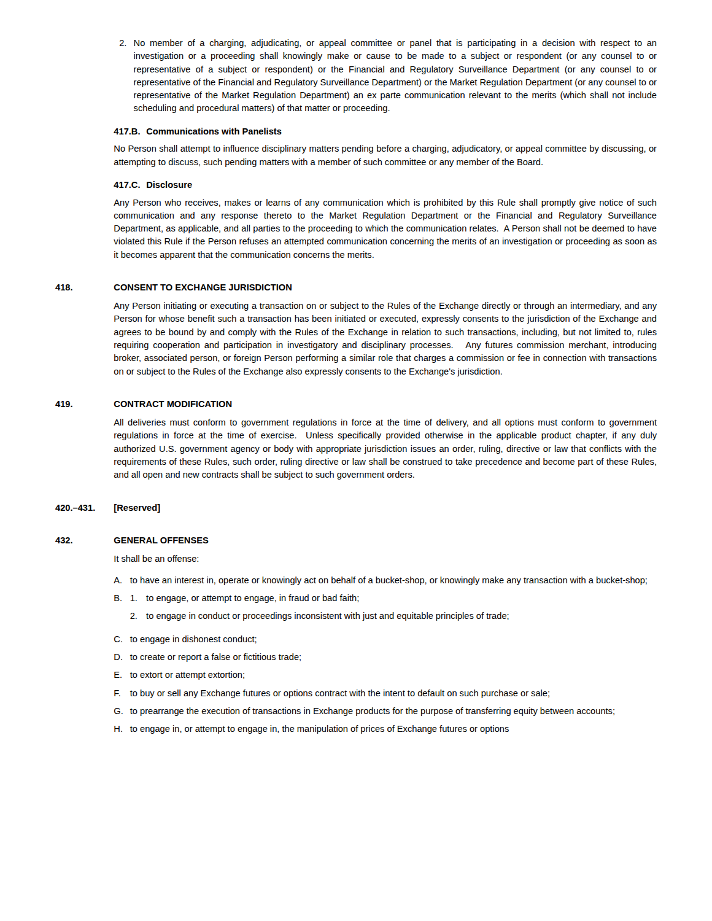2.
No member of a charging, adjudicating, or appeal committee or panel that is participating in a decision with respect to an investigation or a proceeding shall knowingly make or cause to be made to a subject or respondent (or any counsel to or representative of a subject or respondent) or the Financial and Regulatory Surveillance Department (or any counsel to or representative of the Financial and Regulatory Surveillance Department) or the Market Regulation Department (or any counsel to or representative of the Market Regulation Department) an ex parte communication relevant to the merits (which shall not include scheduling and procedural matters) of that matter or proceeding.
417.B. Communications with Panelists
No Person shall attempt to influence disciplinary matters pending before a charging, adjudicatory, or appeal committee by discussing, or attempting to discuss, such pending matters with a member of such committee or any member of the Board.
417.C. Disclosure
Any Person who receives, makes or learns of any communication which is prohibited by this Rule shall promptly give notice of such communication and any response thereto to the Market Regulation Department or the Financial and Regulatory Surveillance Department, as applicable, and all parties to the proceeding to which the communication relates. A Person shall not be deemed to have violated this Rule if the Person refuses an attempted communication concerning the merits of an investigation or proceeding as soon as it becomes apparent that the communication concerns the merits.
418.
Consent to Exchange Jurisdiction
Any Person initiating or executing a transaction on or subject to the Rules of the Exchange directly or through an intermediary, and any Person for whose benefit such a transaction has been initiated or executed, expressly consents to the jurisdiction of the Exchange and agrees to be bound by and comply with the Rules of the Exchange in relation to such transactions, including, but not limited to, rules requiring cooperation and participation in investigatory and disciplinary processes. Any futures commission merchant, introducing broker, associated person, or foreign Person performing a similar role that charges a commission or fee in connection with transactions on or subject to the Rules of the Exchange also expressly consents to the Exchange's jurisdiction.
419.
Contract Modification
All deliveries must conform to government regulations in force at the time of delivery, and all options must conform to government regulations in force at the time of exercise. Unless specifically provided otherwise in the applicable product chapter, if any duly authorized U.S. government agency or body with appropriate jurisdiction issues an order, ruling, directive or law that conflicts with the requirements of these Rules, such order, ruling directive or law shall be construed to take precedence and become part of these Rules, and all open and new contracts shall be subject to such government orders.
420.–431.
[Reserved]
432.
General Offenses
It shall be an offense:
A.
to have an interest in, operate or knowingly act on behalf of a bucket-shop, or knowingly make any transaction with a bucket-shop;
B.
1.
to engage, or attempt to engage, in fraud or bad faith;
2.
to engage in conduct or proceedings inconsistent with just and equitable principles of trade;
C.
to engage in dishonest conduct;
D.
to create or report a false or fictitious trade;
E.
to extort or attempt extortion;
F.
to buy or sell any Exchange futures or options contract with the intent to default on such purchase or sale;
G.
to prearrange the execution of transactions in Exchange products for the purpose of transferring equity between accounts;
H.
to engage in, or attempt to engage in, the manipulation of prices of Exchange futures or options